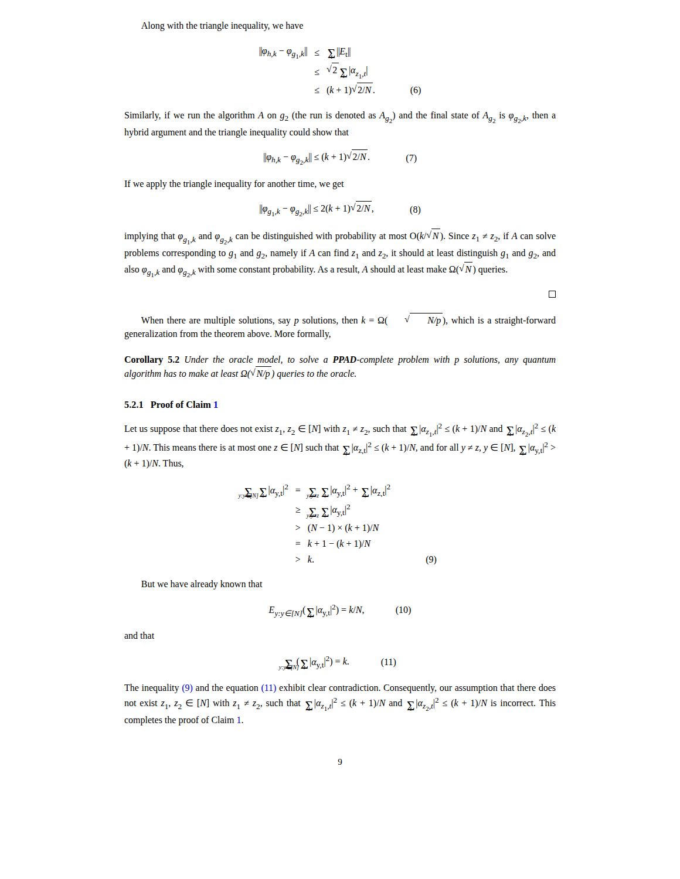Along with the triangle inequality, we have
| // φ h,k − φ g 1 ,k // | ≤ | Σ t // E t // | |
| | ≤ | 2 Σ t / α z 1 ,t / | |
| | ≤ | ( k + 1) 2/ N . | (6) |
Similarly, if we run the algorithm A on g2 (the run is denoted as Ag2) and the final state of Ag2 is φg2,k, then a hybrid argument and the triangle inequality could show that
||φh,k − φg2,k|| ≤ (k + 1)2/N.
(7)
If we apply the triangle inequality for another time, we get
||φg1,k − φg2,k|| ≤ 2(k + 1)2/N,
(8)
implying that φg1,k and φg2,k can be distinguished with probability at most O(k/N). Since z1 ≠ z2, if A can solve problems corresponding to g1 and g2, namely if A can find z1 and z2, it should at least distinguish g1 and g2, and also φg1,k and φg2,k with some constant probability. As a result, A should at least make Ω(N) queries.
When there are multiple solutions, say p solutions, then k = Ω(N/p), which is a straight-forward generalization from the theorem above. More formally,
Corollary 5.2 Under the oracle model, to solve a PPAD-complete problem with p solutions, any quantum algorithm has to make at least Ω(N/p) queries to the oracle.
5.2.1 Proof of Claim 1
Let us suppose that there does not exist z1, z2 ∈ [N] with z1 ≠ z2, such that Σt|αz1,t|2 ≤ (k + 1)/N and Σt|αz2,t|2 ≤ (k + 1)/N. This means there is at most one z ∈ [N] such that Σt|αz,t|2 ≤ (k + 1)/N, and for all y ≠ z, y ∈ [N], Σt|αy,t|2 > (k + 1)/N. Thus,
| Σ y:y∈[N] Σ t / α y,t / 2 | = | Σ y:y≠z Σ t / α y,t / 2 + Σ t / α z,t / 2 | |
| | ≥ | Σ y:y≠z Σ t / α y,t / 2 | |
| | > | ( N − 1) × ( k + 1)/ N | |
| | = | k + 1 − ( k + 1)/ N | |
| | > | k . | (9) |
But we have already known that
Ey:y∈[N](Σt|αy,t|2) = k/N,
(10)
and that
Σy:y∈[N] (Σt|αy,t|2) = k.
(11)
The inequality (9) and the equation (11) exhibit clear contradiction. Consequently, our assumption that there does not exist z1, z2 ∈ [N] with z1 ≠ z2, such that Σt|αz1,t|2 ≤ (k + 1)/N and Σt|αz2,t|2 ≤ (k + 1)/N is incorrect. This completes the proof of Claim 1.
9